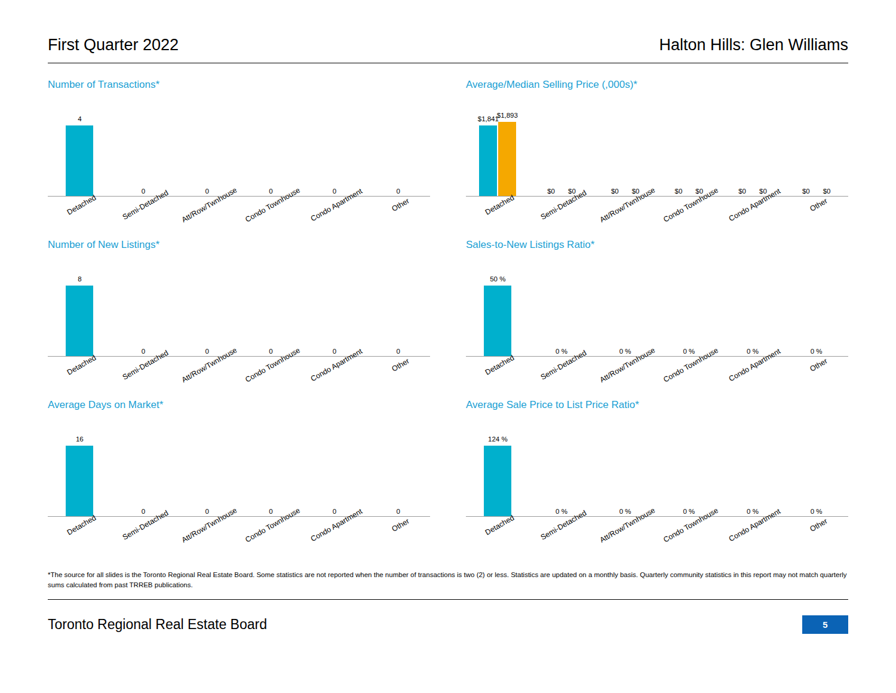First Quarter 2022
Halton Hills: Glen Williams
Number of Transactions*
4
0
0
0
0
0
Detached
Semi-Detached
Att/Row/Twnhouse
Condo Townhouse
Condo Apartment
Other
Average/Median Selling Price (,000s)*
$1,841
$1,893
$0$0
$0$0
$0$0
$0$0
$0$0
Detached
Semi-Detached
Att/Row/Twnhouse
Condo Townhouse
Condo Apartment
Other
Number of New Listings*
8
0
0
0
0
0
Detached
Semi-Detached
Att/Row/Twnhouse
Condo Townhouse
Condo Apartment
Other
Sales-to-New Listings Ratio*
50 %
0 %
0 %
0 %
0 %
0 %
Detached
Semi-Detached
Att/Row/Twnhouse
Condo Townhouse
Condo Apartment
Other
Average Days on Market*
16
0
0
0
0
0
Detached
Semi-Detached
Att/Row/Twnhouse
Condo Townhouse
Condo Apartment
Other
Average Sale Price to List Price Ratio*
124 %
0 %
0 %
0 %
0 %
0 %
Detached
Semi-Detached
Att/Row/Twnhouse
Condo Townhouse
Condo Apartment
Other
*The source for all slides is the Toronto Regional Real Estate Board. Some statistics are not reported when the number of transactions is two (2) or less. Statistics are updated on a monthly basis. Quarterly community statistics in this report may not match quarterly sums calculated from past TRREB publications.
Toronto Regional Real Estate Board
5